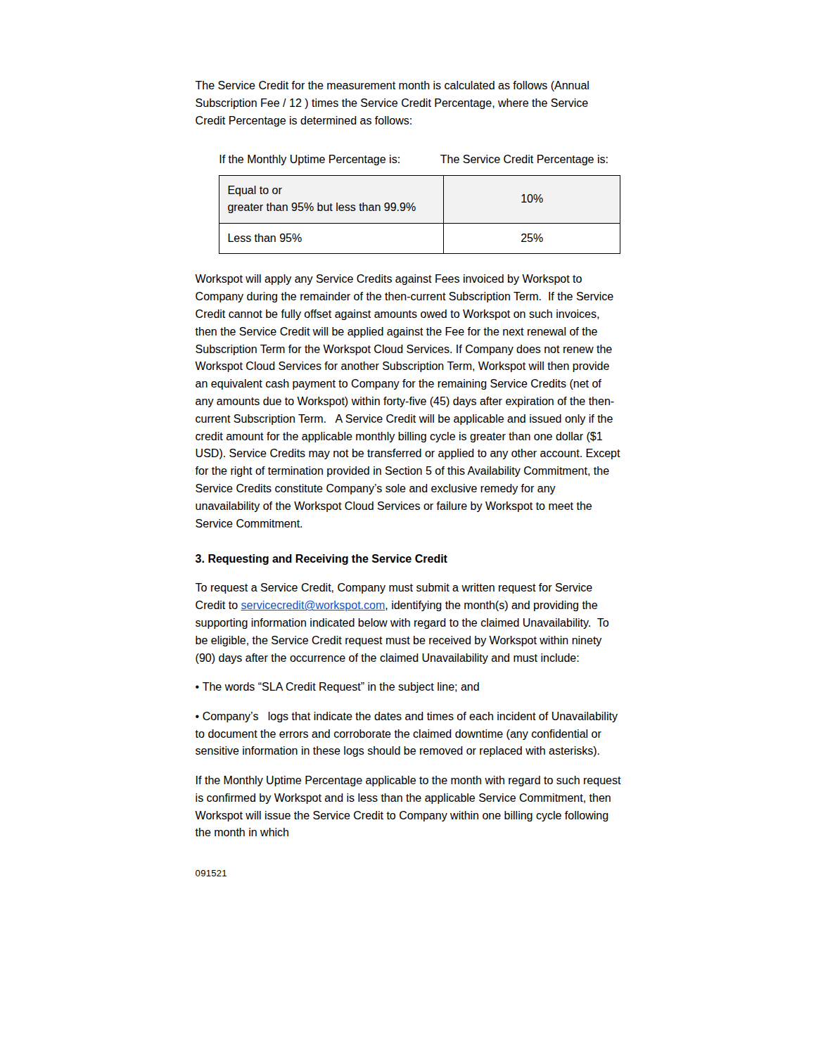The Service Credit for the measurement month is calculated as follows (Annual Subscription Fee / 12 ) times the Service Credit Percentage, where the Service Credit Percentage is determined as follows:
If the Monthly Uptime Percentage is:
The Service Credit Percentage is:
| Equal to or greater than 95% but less than 99.9% | 10% |
| Less than 95% | 25% |
Workspot will apply any Service Credits against Fees invoiced by Workspot to Company during the remainder of the then-current Subscription Term. If the Service Credit cannot be fully offset against amounts owed to Workspot on such invoices, then the Service Credit will be applied against the Fee for the next renewal of the Subscription Term for the Workspot Cloud Services. If Company does not renew the Workspot Cloud Services for another Subscription Term, Workspot will then provide an equivalent cash payment to Company for the remaining Service Credits (net of any amounts due to Workspot) within forty-five (45) days after expiration of the then-current Subscription Term. A Service Credit will be applicable and issued only if the credit amount for the applicable monthly billing cycle is greater than one dollar ($1 USD). Service Credits may not be transferred or applied to any other account. Except for the right of termination provided in Section 5 of this Availability Commitment, the Service Credits constitute Company’s sole and exclusive remedy for any unavailability of the Workspot Cloud Services or failure by Workspot to meet the Service Commitment.
3. Requesting and Receiving the Service Credit
To request a Service Credit, Company must submit a written request for Service Credit to servicecredit@workspot.com, identifying the month(s) and providing the supporting information indicated below with regard to the claimed Unavailability. To be eligible, the Service Credit request must be received by Workspot within ninety (90) days after the occurrence of the claimed Unavailability and must include:
The words “SLA Credit Request” in the subject line; and
Company’s logs that indicate the dates and times of each incident of Unavailability to document the errors and corroborate the claimed downtime (any confidential or sensitive information in these logs should be removed or replaced with asterisks).
If the Monthly Uptime Percentage applicable to the month with regard to such request is confirmed by Workspot and is less than the applicable Service Commitment, then Workspot will issue the Service Credit to Company within one billing cycle following the month in which
091521